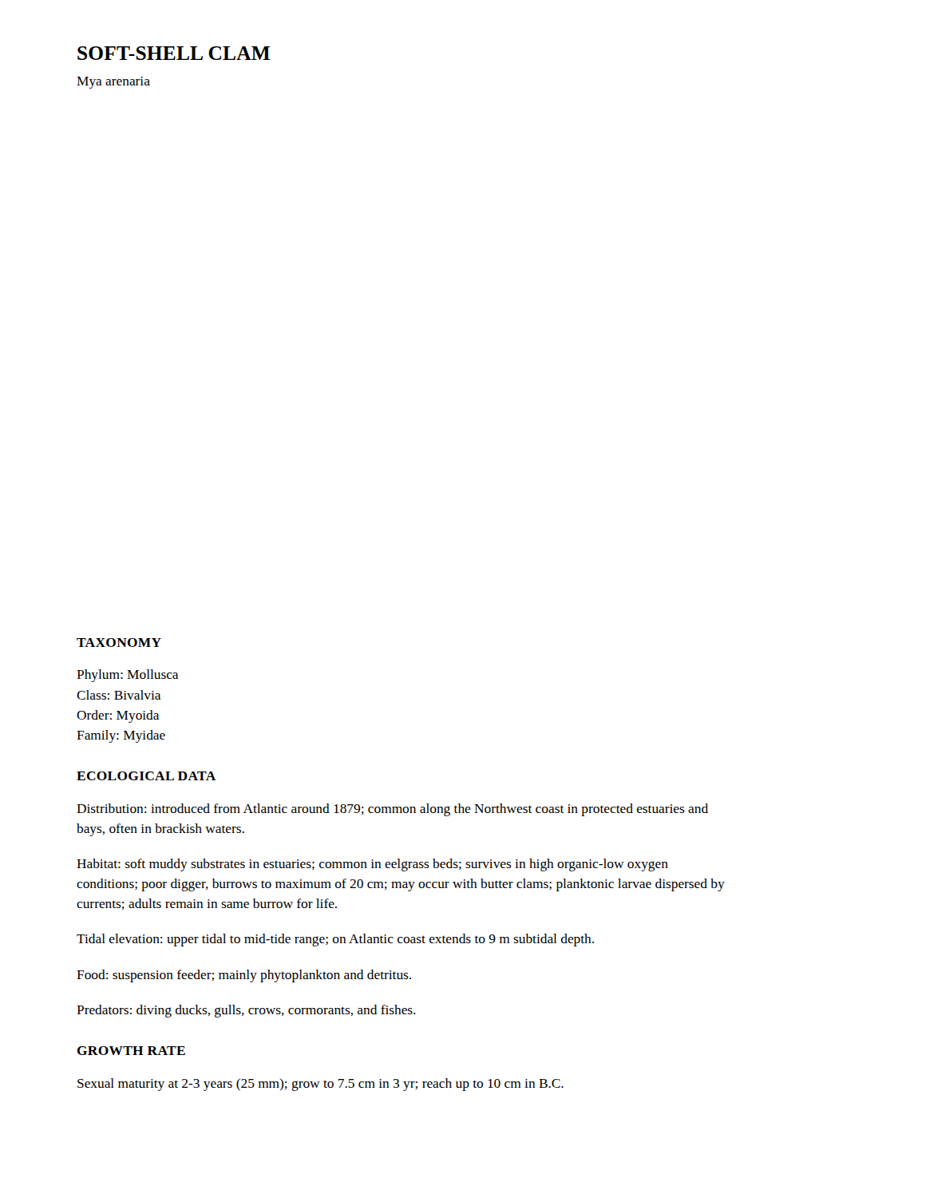SOFT-SHELL CLAM
Mya arenaria
TAXONOMY
Phylum: Mollusca
Class: Bivalvia
Order: Myoida
Family: Myidae
ECOLOGICAL DATA
Distribution: introduced from Atlantic around 1879; common along the Northwest coast in protected estuaries and bays, often in brackish waters.
Habitat: soft muddy substrates in estuaries; common in eelgrass beds; survives in high organic-low oxygen conditions; poor digger, burrows to maximum of 20 cm; may occur with butter clams; planktonic larvae dispersed by currents; adults remain in same burrow for life.
Tidal elevation: upper tidal to mid-tide range; on Atlantic coast extends to 9 m subtidal depth.
Food: suspension feeder; mainly phytoplankton and detritus.
Predators: diving ducks, gulls, crows, cormorants, and fishes.
GROWTH RATE
Sexual maturity at 2-3 years (25 mm); grow to 7.5 cm in 3 yr; reach up to 10 cm in B.C.